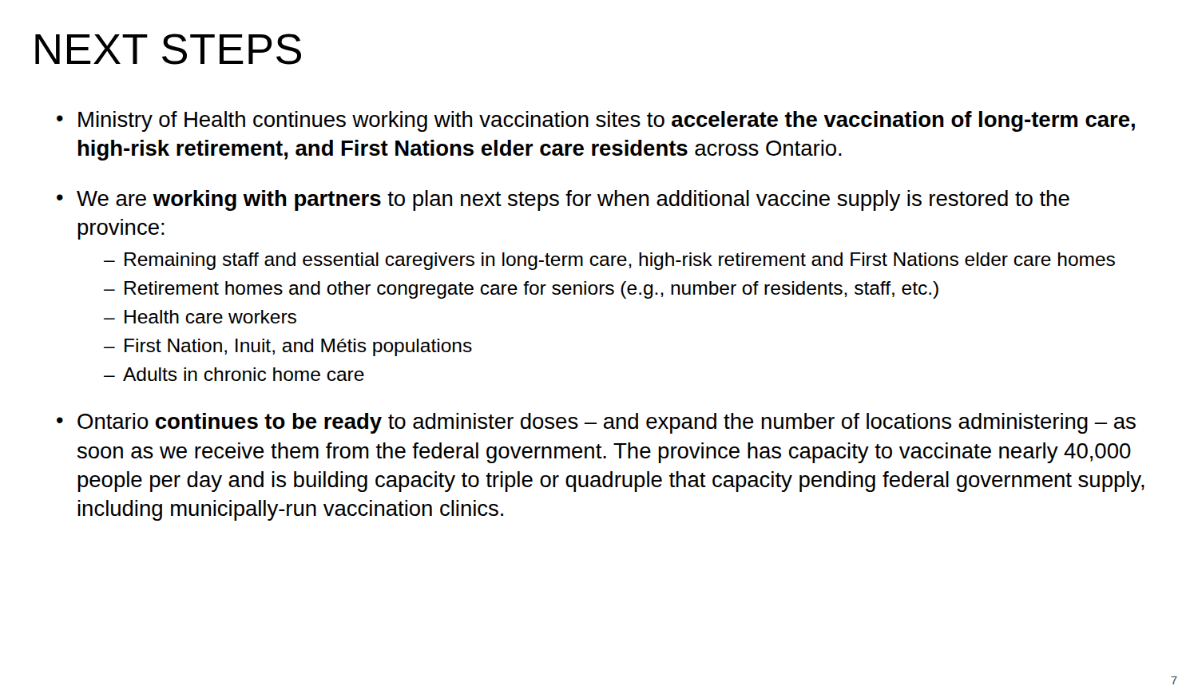NEXT STEPS
Ministry of Health continues working with vaccination sites to accelerate the vaccination of long-term care, high-risk retirement, and First Nations elder care residents across Ontario.
We are working with partners to plan next steps for when additional vaccine supply is restored to the province:
Remaining staff and essential caregivers in long-term care, high-risk retirement and First Nations elder care homes
Retirement homes and other congregate care for seniors (e.g., number of residents, staff, etc.)
Health care workers
First Nation, Inuit, and Métis populations
Adults in chronic home care
Ontario continues to be ready to administer doses – and expand the number of locations administering – as soon as we receive them from the federal government. The province has capacity to vaccinate nearly 40,000 people per day and is building capacity to triple or quadruple that capacity pending federal government supply, including municipally-run vaccination clinics.
7